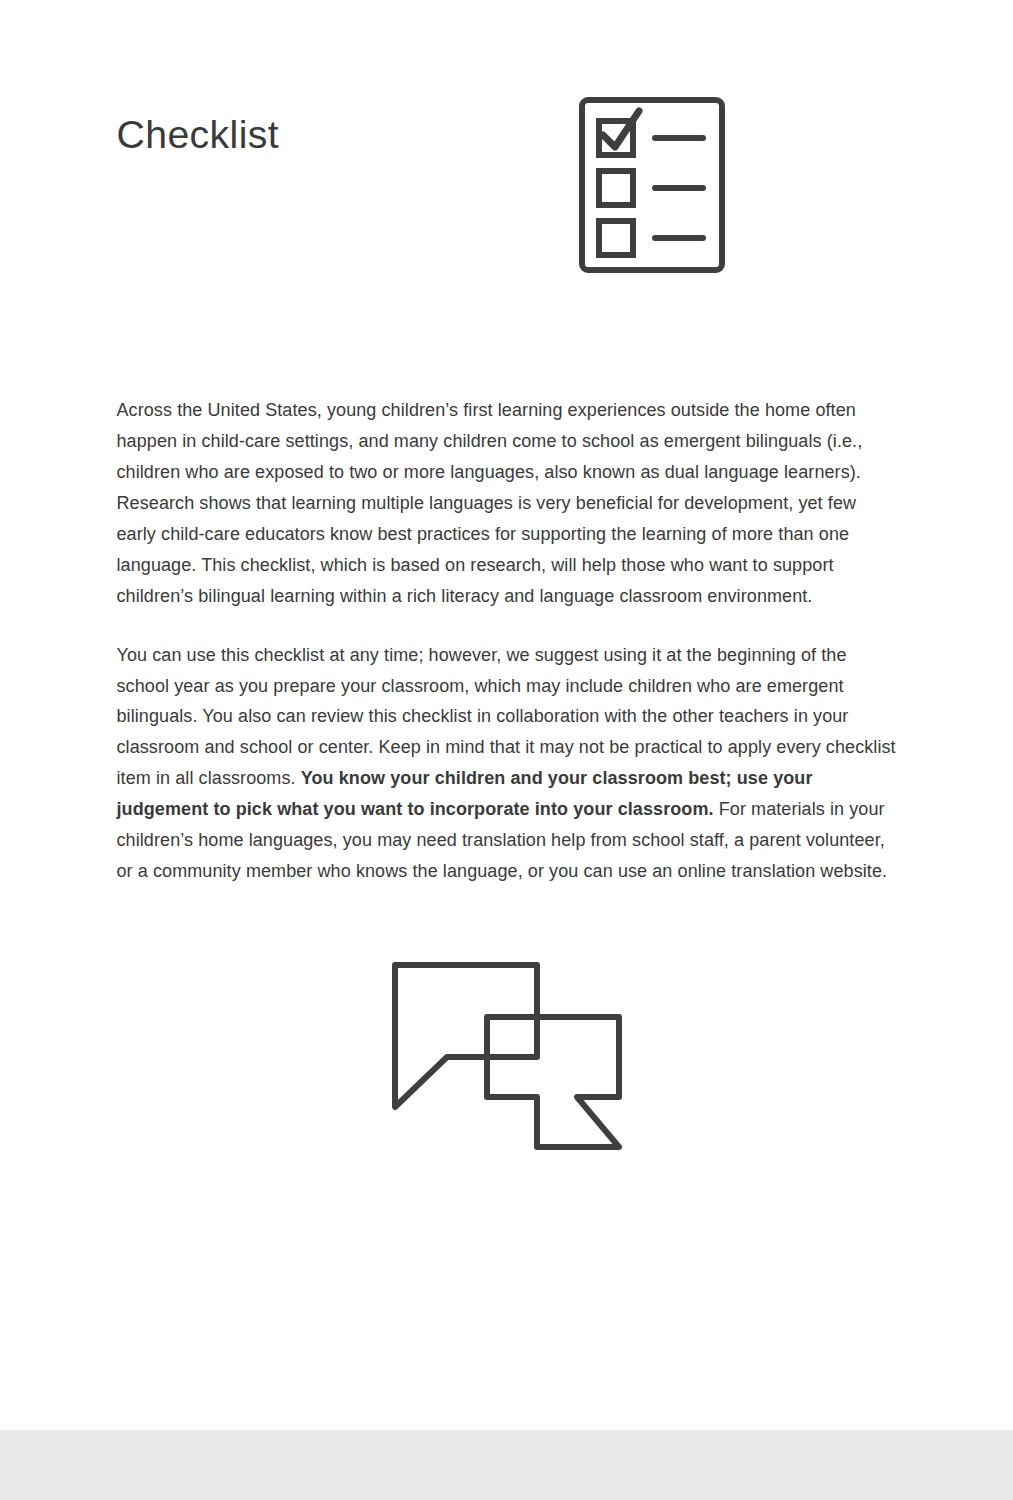Checklist
Across the United States, young children’s first learning experiences outside the home often happen in child-care settings, and many children come to school as emergent bilinguals (i.e., children who are exposed to two or more languages, also known as dual language learners). Research shows that learning multiple languages is very beneficial for development, yet few early child-care educators know best practices for supporting the learning of more than one language. This checklist, which is based on research, will help those who want to support children’s bilingual learning within a rich literacy and language classroom environment.
You can use this checklist at any time; however, we suggest using it at the beginning of the school year as you prepare your classroom, which may include children who are emergent bilinguals. You also can review this checklist in collaboration with the other teachers in your classroom and school or center. Keep in mind that it may not be practical to apply every checklist item in all classrooms. You know your children and your classroom best; use your judgement to pick what you want to incorporate into your classroom. For materials in your children’s home languages, you may need translation help from school staff, a parent volunteer, or a community member who knows the language, or you can use an online translation website.